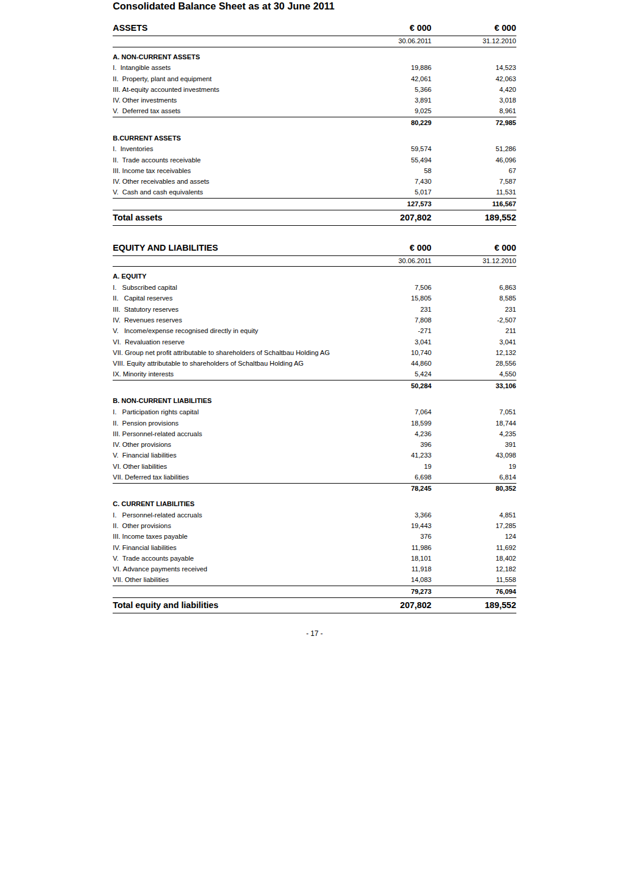Consolidated Balance Sheet as at 30 June 2011
| ASSETS | € 000 | € 000 |
| --- | --- | --- |
| | 30.06.2011 | 31.12.2010 |
| A. NON-CURRENT ASSETS | | |
| I. Intangible assets | 19,886 | 14,523 |
| II. Property, plant and equipment | 42,061 | 42,063 |
| III. At-equity accounted investments | 5,366 | 4,420 |
| IV. Other investments | 3,891 | 3,018 |
| V. Deferred tax assets | 9,025 | 8,961 |
| | 80,229 | 72,985 |
| B.CURRENT ASSETS | | |
| I. Inventories | 59,574 | 51,286 |
| II. Trade accounts receivable | 55,494 | 46,096 |
| III. Income tax receivables | 58 | 67 |
| IV. Other receivables and assets | 7,430 | 7,587 |
| V. Cash and cash equivalents | 5,017 | 11,531 |
| | 127,573 | 116,567 |
| Total assets | 207,802 | 189,552 |
| EQUITY AND LIABILITIES | € 000 | € 000 |
| --- | --- | --- |
| | 30.06.2011 | 31.12.2010 |
| A. EQUITY | | |
| I. Subscribed capital | 7,506 | 6,863 |
| II. Capital reserves | 15,805 | 8,585 |
| III. Statutory reserves | 231 | 231 |
| IV. Revenues reserves | 7,808 | -2,507 |
| V. Income/expense recognised directly in equity | -271 | 211 |
| VI. Revaluation reserve | 3,041 | 3,041 |
| VII. Group net profit attributable to shareholders of Schaltbau Holding AG | 10,740 | 12,132 |
| VIII. Equity attributable to shareholders of Schaltbau Holding AG | 44,860 | 28,556 |
| IX. Minority interests | 5,424 | 4,550 |
| | 50,284 | 33,106 |
| B. NON-CURRENT LIABILITIES | | |
| I. Participation rights capital | 7,064 | 7,051 |
| II. Pension provisions | 18,599 | 18,744 |
| III. Personnel-related accruals | 4,236 | 4,235 |
| IV. Other provisions | 396 | 391 |
| V. Financial liabilities | 41,233 | 43,098 |
| VI. Other liabilities | 19 | 19 |
| VII. Deferred tax liabilities | 6,698 | 6,814 |
| | 78,245 | 80,352 |
| C. CURRENT LIABILITIES | | |
| I. Personnel-related accruals | 3,366 | 4,851 |
| II. Other provisions | 19,443 | 17,285 |
| III. Income taxes payable | 376 | 124 |
| IV. Financial liabilities | 11,986 | 11,692 |
| V. Trade accounts payable | 18,101 | 18,402 |
| VI. Advance payments received | 11,918 | 12,182 |
| VII. Other liabilities | 14,083 | 11,558 |
| | 79,273 | 76,094 |
| Total equity and liabilities | 207,802 | 189,552 |
- 17 -